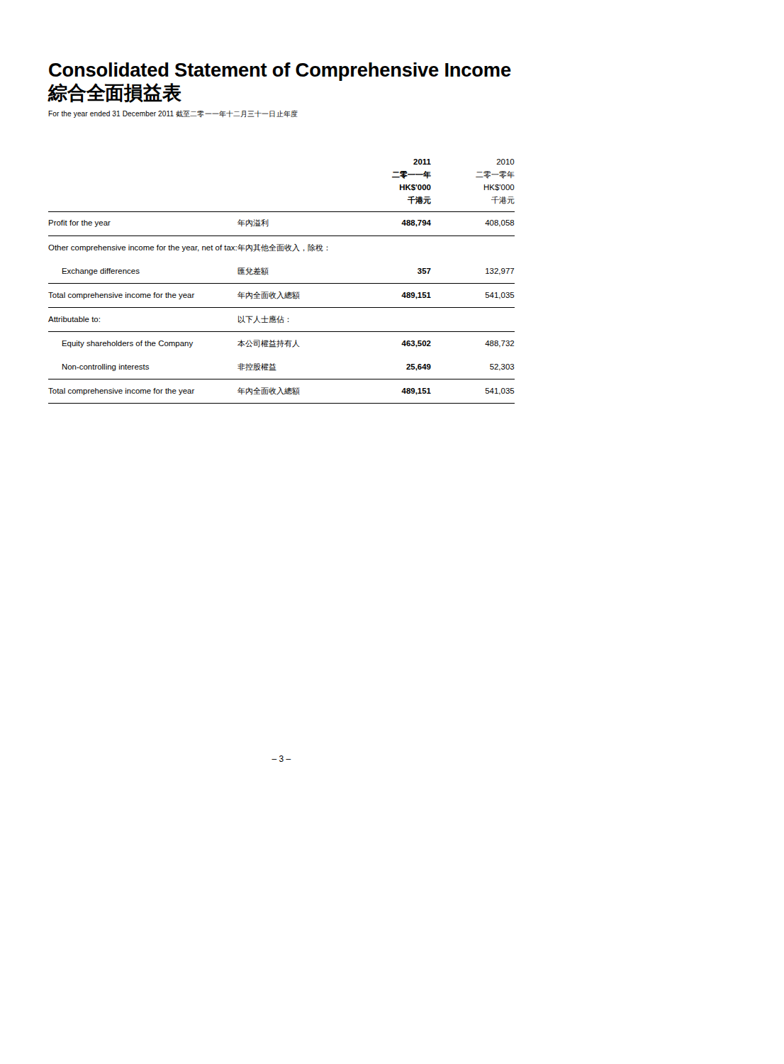Consolidated Statement of Comprehensive Income 綜合全面損益表
For the year ended 31 December 2011 截至二零一一年十二月三十一日止年度
| | | 2011 | 2010 |
| --- | --- | --- | --- |
| | | 二零一一年 | 二零一零年 |
| | | HK$'000 | HK$'000 |
| | | 千港元 | 千港元 |
| Profit for the year | 年內溢利 | 488,794 | 408,058 |
| Other comprehensive income for the year, net of tax: | 年內其他全面收入，除稅： | | |
| Exchange differences | 匯兌差額 | 357 | 132,977 |
| Total comprehensive income for the year | 年內全面收入總額 | 489,151 | 541,035 |
| Attributable to: | 以下人士應佔： | | |
| Equity shareholders of the Company | 本公司權益持有人 | 463,502 | 488,732 |
| Non-controlling interests | 非控股權益 | 25,649 | 52,303 |
| Total comprehensive income for the year | 年內全面收入總額 | 489,151 | 541,035 |
– 3 –